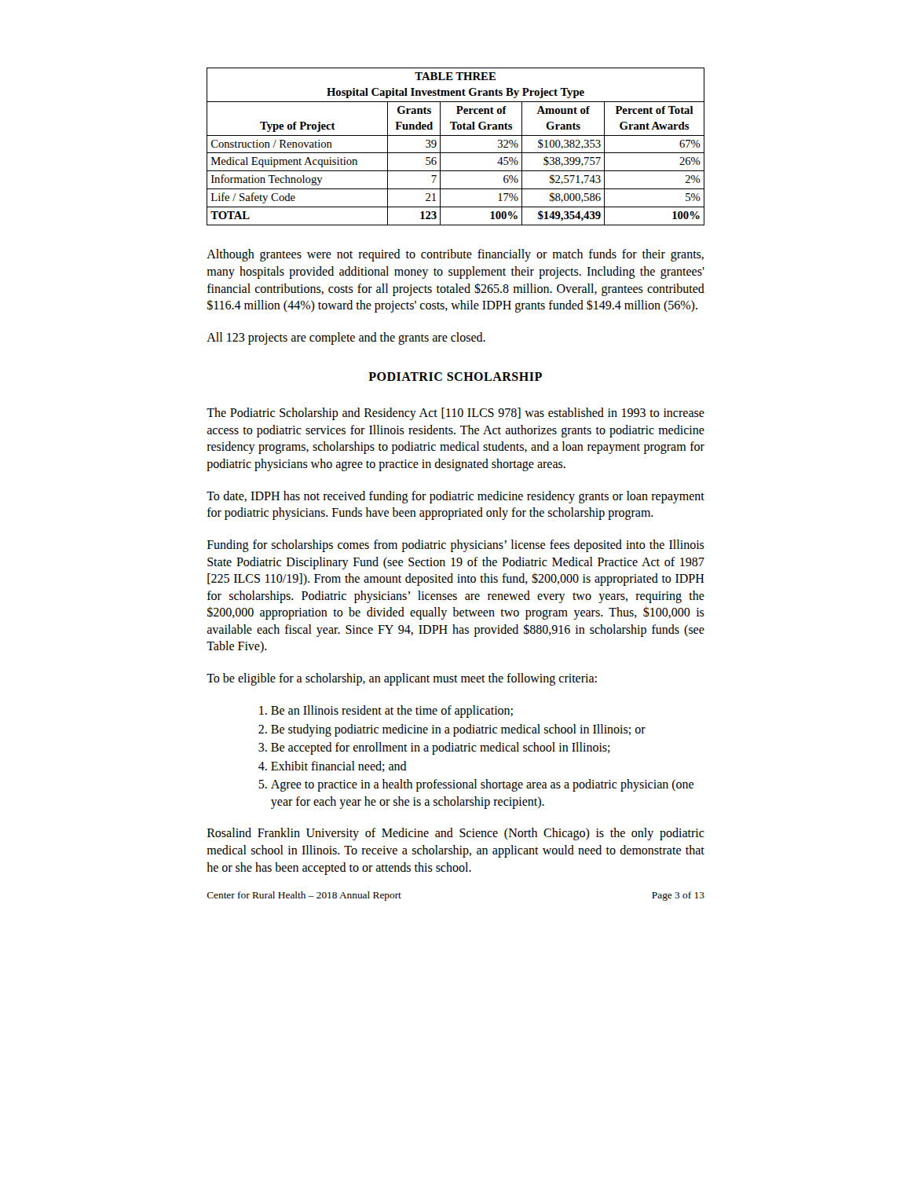TABLE THREE Hospital Capital Investment Grants By Project Type
| Type of Project | Grants Funded | Percent of Total Grants | Amount of Grants | Percent of Total Grant Awards |
| --- | --- | --- | --- | --- |
| Construction / Renovation | 39 | 32% | $100,382,353 | 67% |
| Medical Equipment Acquisition | 56 | 45% | $38,399,757 | 26% |
| Information Technology | 7 | 6% | $2,571,743 | 2% |
| Life / Safety Code | 21 | 17% | $8,000,586 | 5% |
| TOTAL | 123 | 100% | $149,354,439 | 100% |
Although grantees were not required to contribute financially or match funds for their grants, many hospitals provided additional money to supplement their projects. Including the grantees' financial contributions, costs for all projects totaled $265.8 million. Overall, grantees contributed $116.4 million (44%) toward the projects' costs, while IDPH grants funded $149.4 million (56%).
All 123 projects are complete and the grants are closed.
PODIATRIC SCHOLARSHIP
The Podiatric Scholarship and Residency Act [110 ILCS 978] was established in 1993 to increase access to podiatric services for Illinois residents. The Act authorizes grants to podiatric medicine residency programs, scholarships to podiatric medical students, and a loan repayment program for podiatric physicians who agree to practice in designated shortage areas.
To date, IDPH has not received funding for podiatric medicine residency grants or loan repayment for podiatric physicians. Funds have been appropriated only for the scholarship program.
Funding for scholarships comes from podiatric physicians’ license fees deposited into the Illinois State Podiatric Disciplinary Fund (see Section 19 of the Podiatric Medical Practice Act of 1987 [225 ILCS 110/19]). From the amount deposited into this fund, $200,000 is appropriated to IDPH for scholarships. Podiatric physicians’ licenses are renewed every two years, requiring the $200,000 appropriation to be divided equally between two program years. Thus, $100,000 is available each fiscal year. Since FY 94, IDPH has provided $880,916 in scholarship funds (see Table Five).
To be eligible for a scholarship, an applicant must meet the following criteria:
Be an Illinois resident at the time of application;
Be studying podiatric medicine in a podiatric medical school in Illinois; or
Be accepted for enrollment in a podiatric medical school in Illinois;
Exhibit financial need; and
Agree to practice in a health professional shortage area as a podiatric physician (one year for each year he or she is a scholarship recipient).
Rosalind Franklin University of Medicine and Science (North Chicago) is the only podiatric medical school in Illinois. To receive a scholarship, an applicant would need to demonstrate that he or she has been accepted to or attends this school.
Center for Rural Health – 2018 Annual Report Page 3 of 13